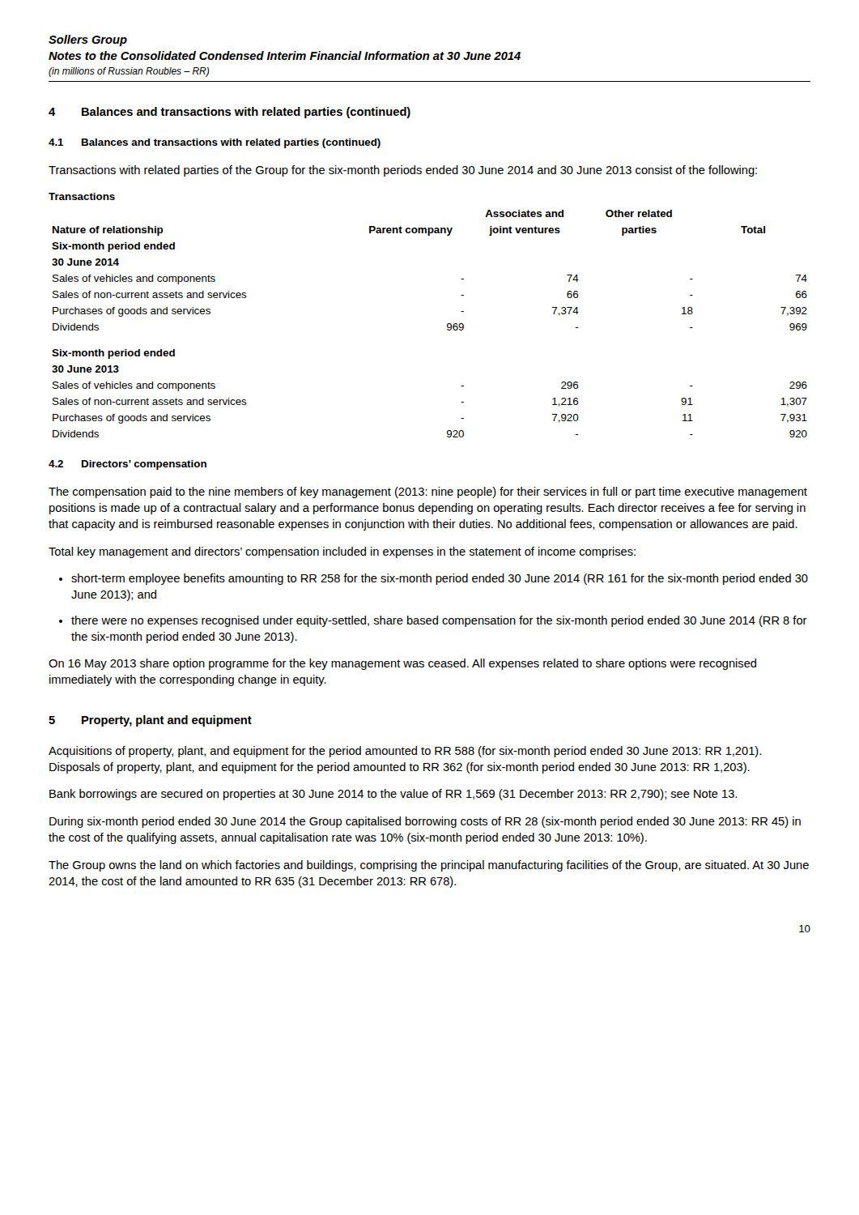Sollers Group
Notes to the Consolidated Condensed Interim Financial Information at 30 June 2014
(in millions of Russian Roubles – RR)
4 Balances and transactions with related parties (continued)
4.1 Balances and transactions with related parties (continued)
Transactions with related parties of the Group for the six-month periods ended 30 June 2014 and 30 June 2013 consist of the following:
Transactions
| | | Associates and | Other related | |
| --- | --- | --- | --- | --- |
| Nature of relationship | Parent company | joint ventures | parties | Total |
| Six-month period ended | | | | |
| 30 June 2014 | | | | |
| Sales of vehicles and components | - | 74 | - | 74 |
| Sales of non-current assets and services | - | 66 | - | 66 |
| Purchases of goods and services | - | 7,374 | 18 | 7,392 |
| Dividends | 969 | - | - | 969 |
| Six-month period ended | | | | |
| 30 June 2013 | | | | |
| Sales of vehicles and components | - | 296 | - | 296 |
| Sales of non-current assets and services | - | 1,216 | 91 | 1,307 |
| Purchases of goods and services | - | 7,920 | 11 | 7,931 |
| Dividends | 920 | - | - | 920 |
4.2 Directors’ compensation
The compensation paid to the nine members of key management (2013: nine people) for their services in full or part time executive management positions is made up of a contractual salary and a performance bonus depending on operating results. Each director receives a fee for serving in that capacity and is reimbursed reasonable expenses in conjunction with their duties. No additional fees, compensation or allowances are paid.
Total key management and directors’ compensation included in expenses in the statement of income comprises:
short-term employee benefits amounting to RR 258 for the six-month period ended 30 June 2014 (RR 161 for the six-month period ended 30 June 2013); and
there were no expenses recognised under equity-settled, share based compensation for the six-month period ended 30 June 2014 (RR 8 for the six-month period ended 30 June 2013).
On 16 May 2013 share option programme for the key management was ceased. All expenses related to share options were recognised immediately with the corresponding change in equity.
5 Property, plant and equipment
Acquisitions of property, plant, and equipment for the period amounted to RR 588 (for six-month period ended 30 June 2013: RR 1,201). Disposals of property, plant, and equipment for the period amounted to RR 362 (for six-month period ended 30 June 2013: RR 1,203).
Bank borrowings are secured on properties at 30 June 2014 to the value of RR 1,569 (31 December 2013: RR 2,790); see Note 13.
During six-month period ended 30 June 2014 the Group capitalised borrowing costs of RR 28 (six-month period ended 30 June 2013: RR 45) in the cost of the qualifying assets, annual capitalisation rate was 10% (six-month period ended 30 June 2013: 10%).
The Group owns the land on which factories and buildings, comprising the principal manufacturing facilities of the Group, are situated. At 30 June 2014, the cost of the land amounted to RR 635 (31 December 2013: RR 678).
10